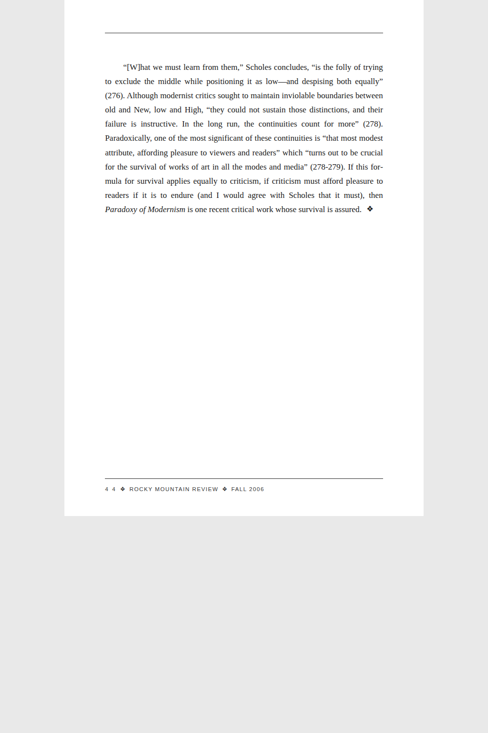“[W]hat we must learn from them,” Scholes concludes, “is the folly of trying to exclude the middle while positioning it as low—and despising both equally” (276). Although modernist critics sought to maintain inviolable boundaries between old and New, low and High, “they could not sustain those distinctions, and their failure is instructive. In the long run, the continuities count for more” (278). Paradoxically, one of the most significant of these continuities is “that most modest attribute, affording pleasure to viewers and readers” which “turns out to be crucial for the survival of works of art in all the modes and media” (278-279). If this formula for survival applies equally to criticism, if criticism must afford pleasure to readers if it is to endure (and I would agree with Scholes that it must), then Paradoxy of Modernism is one recent critical work whose survival is assured. ❖
4 4 ❖ Rocky Mountain Review ❖ Fall 2006